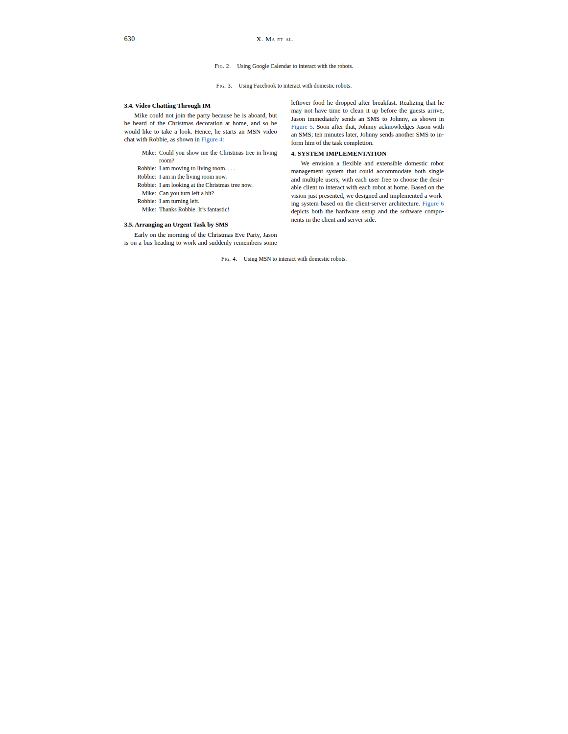630 X. Ma et al.
Fig. 2. Using Google Calendar to interact with the robots.
Fig. 3. Using Facebook to interact with domestic robots.
3.4. Video Chatting Through IM
Mike could not join the party because he is aboard, but he heard of the Christmas decoration at home, and so he would like to take a look. Hence, he starts an MSN video chat with Robbie, as shown in Figure 4:
| Mike: | Could you show me the Christmas tree in living room? |
| Robbie: | I am moving to living room. . . . |
| Robbie: | I am in the living room now. |
| Robbie: | I am looking at the Christmas tree now. |
| Mike: | Can you turn left a bit? |
| Robbie: | I am turning left. |
| Mike: | Thanks Robbie. It’s fantastic! |
3.5. Arranging an Urgent Task by SMS
Early on the morning of the Christmas Eve Party, Jason is on a bus heading to work and suddenly remembers some leftover food he dropped after breakfast. Realizing that he may not have time to clean it up before the guests arrive, Jason immediately sends an SMS to Johnny, as shown in Figure 5. Soon after that, Johnny acknowledges Jason with an SMS; ten minutes later, Johnny sends another SMS to inform him of the task completion.
4. System Implementation
We envision a flexible and extensible domestic robot management system that could accommodate both single and multiple users, with each user free to choose the desirable client to interact with each robot at home. Based on the vision just presented, we designed and implemented a working system based on the client-server architecture. Figure 6 depicts both the hardware setup and the software components in the client and server side.
Fig. 4. Using MSN to interact with domestic robots.